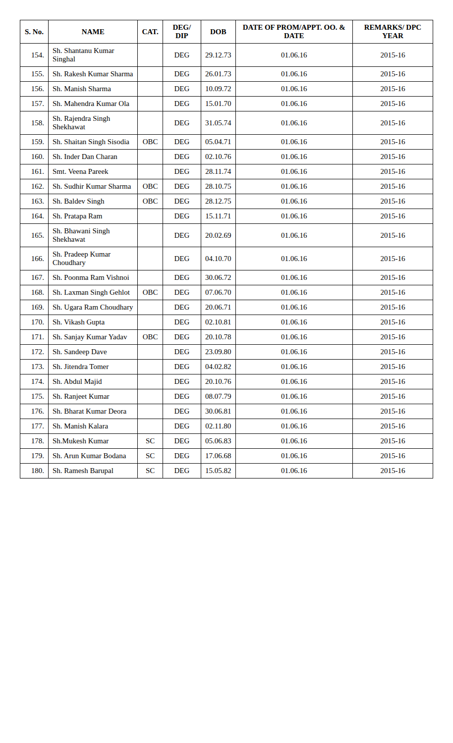| S. No. | NAME | CAT. | DEG/ DIP | DOB | DATE OF PROM/APPT. OO. & DATE | REMARKS/ DPC YEAR |
| --- | --- | --- | --- | --- | --- | --- |
| 154. | Sh. Shantanu Kumar Singhal | | DEG | 29.12.73 | 01.06.16 | 2015-16 |
| 155. | Sh. Rakesh Kumar Sharma | | DEG | 26.01.73 | 01.06.16 | 2015-16 |
| 156. | Sh. Manish Sharma | | DEG | 10.09.72 | 01.06.16 | 2015-16 |
| 157. | Sh. Mahendra Kumar Ola | | DEG | 15.01.70 | 01.06.16 | 2015-16 |
| 158. | Sh. Rajendra Singh Shekhawat | | DEG | 31.05.74 | 01.06.16 | 2015-16 |
| 159. | Sh. Shaitan Singh Sisodia | OBC | DEG | 05.04.71 | 01.06.16 | 2015-16 |
| 160. | Sh. Inder Dan Charan | | DEG | 02.10.76 | 01.06.16 | 2015-16 |
| 161. | Smt. Veena Pareek | | DEG | 28.11.74 | 01.06.16 | 2015-16 |
| 162. | Sh. Sudhir Kumar Sharma | OBC | DEG | 28.10.75 | 01.06.16 | 2015-16 |
| 163. | Sh. Baldev Singh | OBC | DEG | 28.12.75 | 01.06.16 | 2015-16 |
| 164. | Sh. Pratapa Ram | | DEG | 15.11.71 | 01.06.16 | 2015-16 |
| 165. | Sh. Bhawani Singh Shekhawat | | DEG | 20.02.69 | 01.06.16 | 2015-16 |
| 166. | Sh. Pradeep Kumar Choudhary | | DEG | 04.10.70 | 01.06.16 | 2015-16 |
| 167. | Sh. Poonma Ram Vishnoi | | DEG | 30.06.72 | 01.06.16 | 2015-16 |
| 168. | Sh. Laxman Singh Gehlot | OBC | DEG | 07.06.70 | 01.06.16 | 2015-16 |
| 169. | Sh. Ugara Ram Choudhary | | DEG | 20.06.71 | 01.06.16 | 2015-16 |
| 170. | Sh. Vikash Gupta | | DEG | 02.10.81 | 01.06.16 | 2015-16 |
| 171. | Sh. Sanjay Kumar Yadav | OBC | DEG | 20.10.78 | 01.06.16 | 2015-16 |
| 172. | Sh. Sandeep Dave | | DEG | 23.09.80 | 01.06.16 | 2015-16 |
| 173. | Sh. Jitendra Tomer | | DEG | 04.02.82 | 01.06.16 | 2015-16 |
| 174. | Sh. Abdul Majid | | DEG | 20.10.76 | 01.06.16 | 2015-16 |
| 175. | Sh. Ranjeet Kumar | | DEG | 08.07.79 | 01.06.16 | 2015-16 |
| 176. | Sh. Bharat Kumar Deora | | DEG | 30.06.81 | 01.06.16 | 2015-16 |
| 177. | Sh. Manish Kalara | | DEG | 02.11.80 | 01.06.16 | 2015-16 |
| 178. | Sh.Mukesh Kumar | SC | DEG | 05.06.83 | 01.06.16 | 2015-16 |
| 179. | Sh. Arun Kumar Bodana | SC | DEG | 17.06.68 | 01.06.16 | 2015-16 |
| 180. | Sh. Ramesh Barupal | SC | DEG | 15.05.82 | 01.06.16 | 2015-16 |